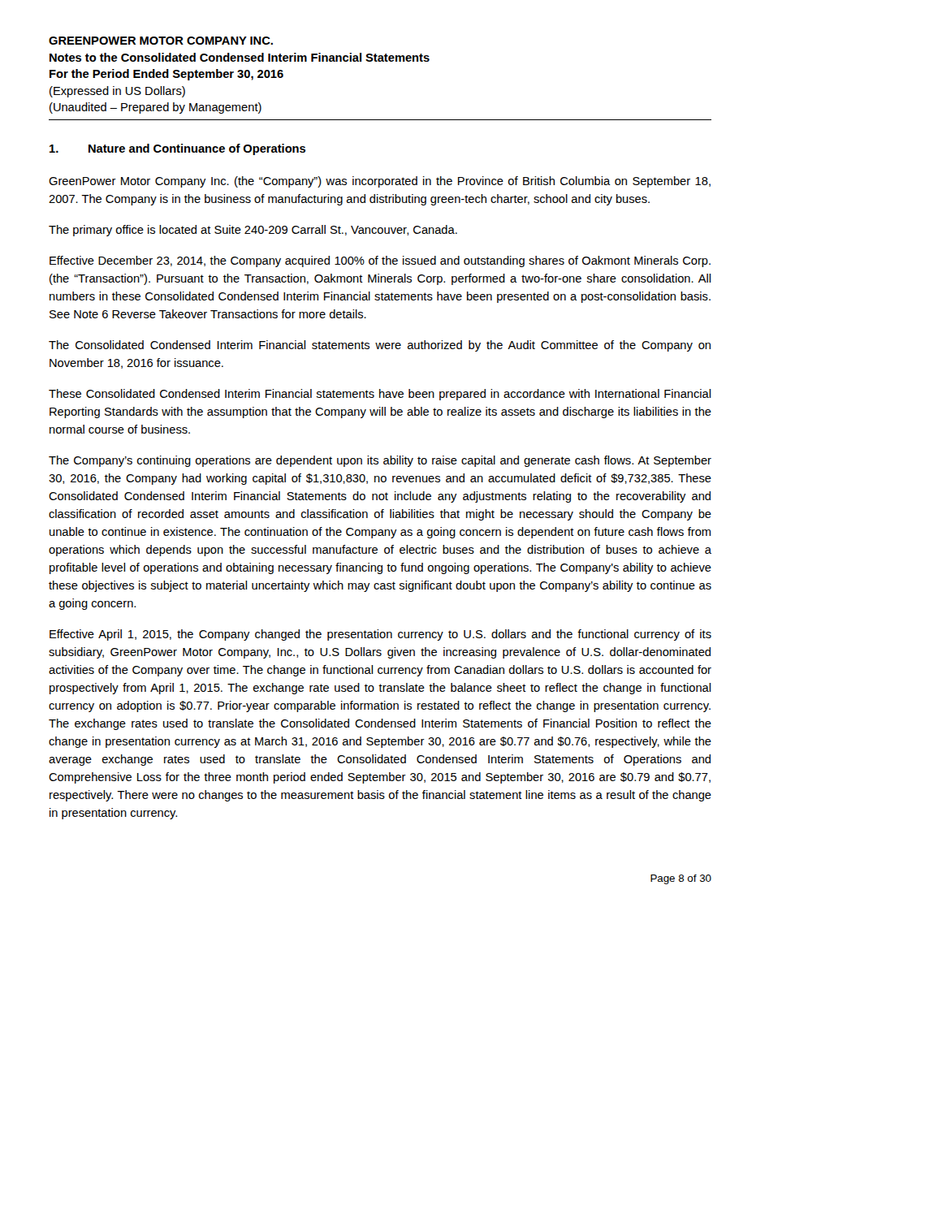GREENPOWER MOTOR COMPANY INC.
Notes to the Consolidated Condensed Interim Financial Statements
For the Period Ended September 30, 2016
(Expressed in US Dollars)
(Unaudited – Prepared by Management)
1. Nature and Continuance of Operations
GreenPower Motor Company Inc. (the “Company”) was incorporated in the Province of British Columbia on September 18, 2007. The Company is in the business of manufacturing and distributing green-tech charter, school and city buses.
The primary office is located at Suite 240-209 Carrall St., Vancouver, Canada.
Effective December 23, 2014, the Company acquired 100% of the issued and outstanding shares of Oakmont Minerals Corp. (the “Transaction”). Pursuant to the Transaction, Oakmont Minerals Corp. performed a two-for-one share consolidation. All numbers in these Consolidated Condensed Interim Financial statements have been presented on a post-consolidation basis. See Note 6 Reverse Takeover Transactions for more details.
The Consolidated Condensed Interim Financial statements were authorized by the Audit Committee of the Company on November 18, 2016 for issuance.
These Consolidated Condensed Interim Financial statements have been prepared in accordance with International Financial Reporting Standards with the assumption that the Company will be able to realize its assets and discharge its liabilities in the normal course of business.
The Company’s continuing operations are dependent upon its ability to raise capital and generate cash flows. At September 30, 2016, the Company had working capital of $1,310,830, no revenues and an accumulated deficit of $9,732,385. These Consolidated Condensed Interim Financial Statements do not include any adjustments relating to the recoverability and classification of recorded asset amounts and classification of liabilities that might be necessary should the Company be unable to continue in existence. The continuation of the Company as a going concern is dependent on future cash flows from operations which depends upon the successful manufacture of electric buses and the distribution of buses to achieve a profitable level of operations and obtaining necessary financing to fund ongoing operations. The Company's ability to achieve these objectives is subject to material uncertainty which may cast significant doubt upon the Company’s ability to continue as a going concern.
Effective April 1, 2015, the Company changed the presentation currency to U.S. dollars and the functional currency of its subsidiary, GreenPower Motor Company, Inc., to U.S Dollars given the increasing prevalence of U.S. dollar-denominated activities of the Company over time. The change in functional currency from Canadian dollars to U.S. dollars is accounted for prospectively from April 1, 2015. The exchange rate used to translate the balance sheet to reflect the change in functional currency on adoption is $0.77. Prior-year comparable information is restated to reflect the change in presentation currency. The exchange rates used to translate the Consolidated Condensed Interim Statements of Financial Position to reflect the change in presentation currency as at March 31, 2016 and September 30, 2016 are $0.77 and $0.76, respectively, while the average exchange rates used to translate the Consolidated Condensed Interim Statements of Operations and Comprehensive Loss for the three month period ended September 30, 2015 and September 30, 2016 are $0.79 and $0.77, respectively. There were no changes to the measurement basis of the financial statement line items as a result of the change in presentation currency.
Page 8 of 30